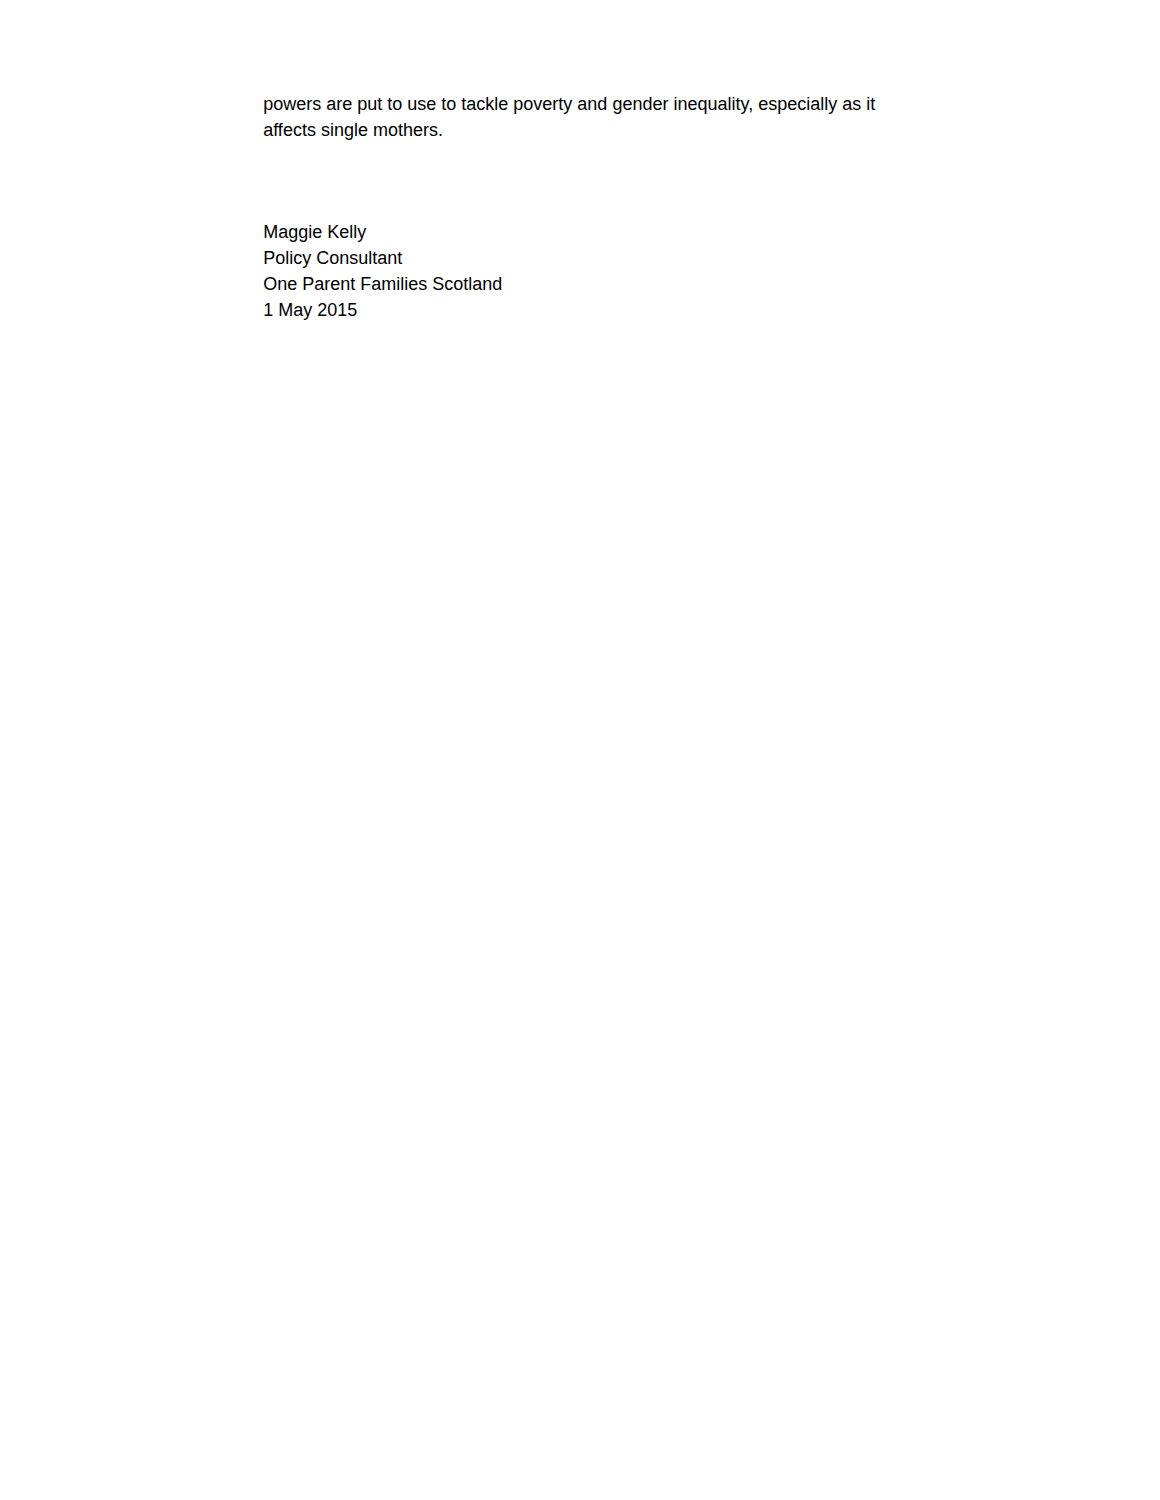powers are put to use to tackle poverty and gender inequality, especially as it affects single mothers.
Maggie Kelly
Policy Consultant
One Parent Families Scotland
1 May 2015